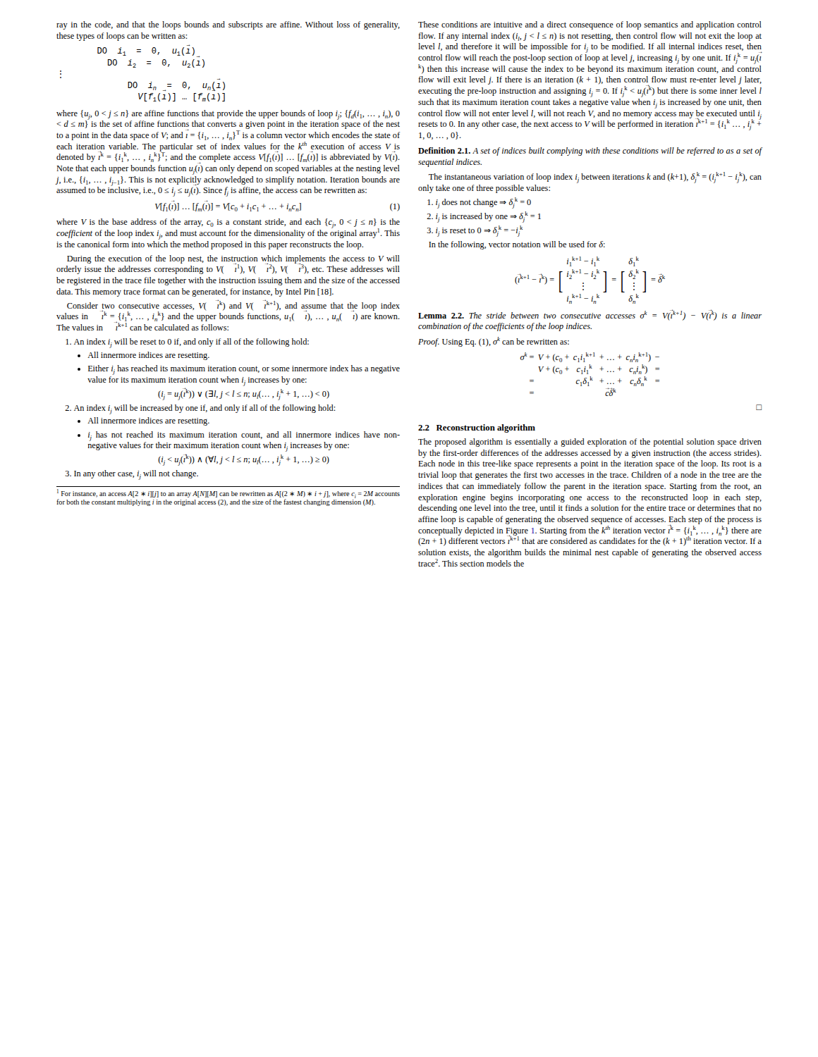ray in the code, and that the loops bounds and subscripts are affine. Without loss of generality, these types of loops can be written as:
DO i1 = 0, u1(ı) DO i2 = 0, u2(ı) ⋮ DO in = 0, un(ı) V[f1(ı)] … [fm(ı)]
where {uj, 0 < j ≤ n} are affine functions that provide the upper bounds of loop ij; {fd(i1, … , in), 0 < d ≤ m} is the set of affine functions that converts a given point in the iteration space of the nest to a point in the data space of V; and ı = {i1, … , in}T is a column vector which encodes the state of each iteration variable. The particular set of index values for the kth execution of access V is denoted by ık = {i1k, … , ink}T; and the complete access V[f1(ı)] … [fm(ı)] is abbreviated by V(ı). Note that each upper bounds function uj(ı) can only depend on scoped variables at the nesting level j, i.e., {i1, … , ij−1}. This is not explicitly acknowledged to simplify notation. Iteration bounds are assumed to be inclusive, i.e., 0 ≤ ij ≤ uj(ı). Since fj is affine, the access can be rewritten as:
V[f1(ı)] … [fm(ı)] = V[c0 + i1c1 + … + incn] (1)
where V is the base address of the array, c0 is a constant stride, and each {cj, 0 < j ≤ n} is the coefficient of the loop index ij, and must account for the dimensionality of the original array1. This is the canonical form into which the method proposed in this paper reconstructs the loop.
During the execution of the loop nest, the instruction which implements the access to V will orderly issue the addresses corresponding to V(ı1), V(ı2), V(ı3), etc. These addresses will be registered in the trace file together with the instruction issuing them and the size of the accessed data. This memory trace format can be generated, for instance, by Intel Pin [18].
Consider two consecutive accesses, V(ık) and V(ık+1), and assume that the loop index values in ık = {i1k, … , ink} and the upper bounds functions, u1(ı), … , un(ı) are known. The values in ık+1 can be calculated as follows:
An index ij will be reset to 0 if, and only if all of the following hold:
All innermore indices are resetting.
Either ij has reached its maximum iteration count, or some innermore index has a negative value for its maximum iteration count when ij increases by one:
(ij = uj(ık)) ∨ (∃l, j < l ≤ n; ul(… , ijk + 1, …) < 0)
An index ij will be increased by one if, and only if all of the following hold:
All innermore indices are resetting.
ij has not reached its maximum iteration count, and all innermore indices have non-negative values for their maximum iteration count when ij increases by one:
(ij < uj(ık)) ∧ (∀l, j < l ≤ n; ul(… , ijk + 1, …) ≥ 0)
In any other case, ij will not change.
1 For instance, an access A[2 ∗ i][j] to an array A[N][M] can be rewritten as A[(2 ∗ M) ∗ i + j], where ci = 2M accounts for both the constant multiplying i in the original access (2), and the size of the fastest changing dimension (M).
These conditions are intuitive and a direct consequence of loop semantics and application control flow. If any internal index (il, j < l ≤ n) is not resetting, then control flow will not exit the loop at level l, and therefore it will be impossible for ij to be modified. If all internal indices reset, then control flow will reach the post-loop section of loop at level j, increasing ij by one unit. If ijk = uj(ık) then this increase will cause the index to be beyond its maximum iteration count, and control flow will exit level j. If there is an iteration (k + 1), then control flow must re-enter level j later, executing the pre-loop instruction and assigning ij = 0. If ijk < uj(ık) but there is some inner level l such that its maximum iteration count takes a negative value when ij is increased by one unit, then control flow will not enter level l, will not reach V, and no memory access may be executed until ij resets to 0. In any other case, the next access to V will be performed in iteration ık+1 = {i1k … , ijk + 1, 0, … , 0}.
Definition 2.1. A set of indices built complying with these conditions will be referred to as a set of sequential indices.
The instantaneous variation of loop index ij between iterations k and (k+1), δjk = (ijk+1 − ijk), can only take one of three possible values:
ij does not change ⇒ δjk = 0
ij is increased by one ⇒ δjk = 1
ij is reset to 0 ⇒ δjk = −ijk
In the following, vector notation will be used for δ:
(ık+1 − ık) = [ i1k+1 − i1k i2k+1 − i2k ⋮ ink+1 − ink ] = [ δ1k δ2k ⋮ δnk ] = δk
Lemma 2.2. The stride between two consecutive accesses σk = V(ık+1) − V(ık) is a linear combination of the coefficients of the loop indices.
Proof. Using Eq. (1), σk can be rewritten as:
σk = V + (c0 + c1i1k+1 + … + cnink+1) − V + (c0 + c1i1k + … + cnink) = = c1δ1k + … + cnδnk = = cδk
□
2.2 Reconstruction algorithm
The proposed algorithm is essentially a guided exploration of the potential solution space driven by the first-order differences of the addresses accessed by a given instruction (the access strides). Each node in this tree-like space represents a point in the iteration space of the loop. Its root is a trivial loop that generates the first two accesses in the trace. Children of a node in the tree are the indices that can immediately follow the parent in the iteration space. Starting from the root, an exploration engine begins incorporating one access to the reconstructed loop in each step, descending one level into the tree, until it finds a solution for the entire trace or determines that no affine loop is capable of generating the observed sequence of accesses. Each step of the process is conceptually depicted in Figure 1. Starting from the kth iteration vector ık = {i1k, … , ink} there are (2n + 1) different vectors ık+1 that are considered as candidates for the (k + 1)th iteration vector. If a solution exists, the algorithm builds the minimal nest capable of generating the observed access trace2. This section models the